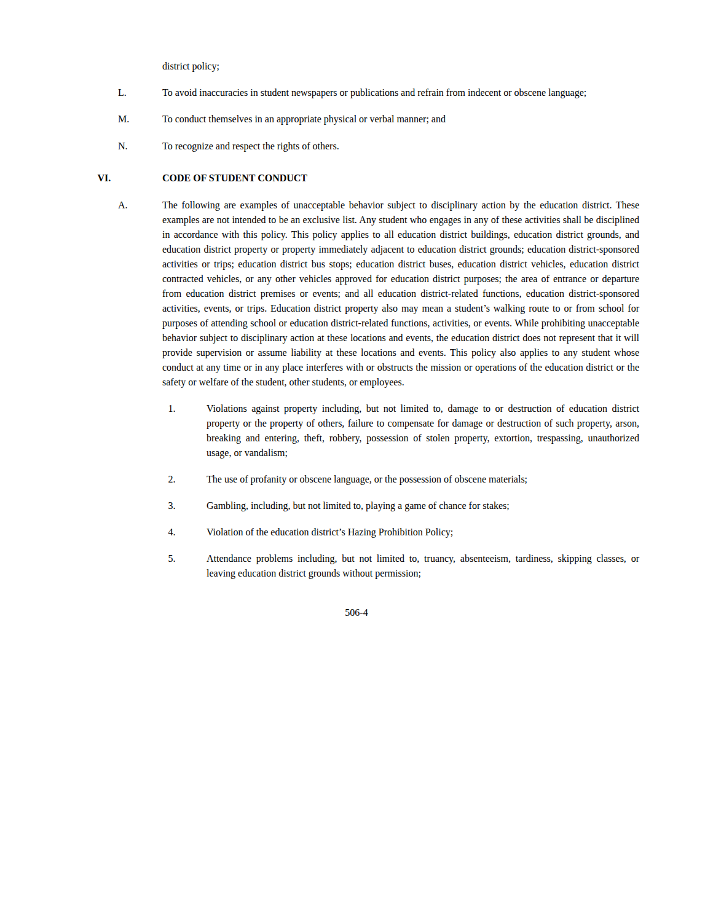district policy;
L. To avoid inaccuracies in student newspapers or publications and refrain from indecent or obscene language;
M. To conduct themselves in an appropriate physical or verbal manner; and
N. To recognize and respect the rights of others.
VI. CODE OF STUDENT CONDUCT
A. The following are examples of unacceptable behavior subject to disciplinary action by the education district. These examples are not intended to be an exclusive list. Any student who engages in any of these activities shall be disciplined in accordance with this policy. This policy applies to all education district buildings, education district grounds, and education district property or property immediately adjacent to education district grounds; education district-sponsored activities or trips; education district bus stops; education district buses, education district vehicles, education district contracted vehicles, or any other vehicles approved for education district purposes; the area of entrance or departure from education district premises or events; and all education district-related functions, education district-sponsored activities, events, or trips. Education district property also may mean a student’s walking route to or from school for purposes of attending school or education district-related functions, activities, or events. While prohibiting unacceptable behavior subject to disciplinary action at these locations and events, the education district does not represent that it will provide supervision or assume liability at these locations and events. This policy also applies to any student whose conduct at any time or in any place interferes with or obstructs the mission or operations of the education district or the safety or welfare of the student, other students, or employees.
1. Violations against property including, but not limited to, damage to or destruction of education district property or the property of others, failure to compensate for damage or destruction of such property, arson, breaking and entering, theft, robbery, possession of stolen property, extortion, trespassing, unauthorized usage, or vandalism;
2. The use of profanity or obscene language, or the possession of obscene materials;
3. Gambling, including, but not limited to, playing a game of chance for stakes;
4. Violation of the education district’s Hazing Prohibition Policy;
5. Attendance problems including, but not limited to, truancy, absenteeism, tardiness, skipping classes, or leaving education district grounds without permission;
506-4